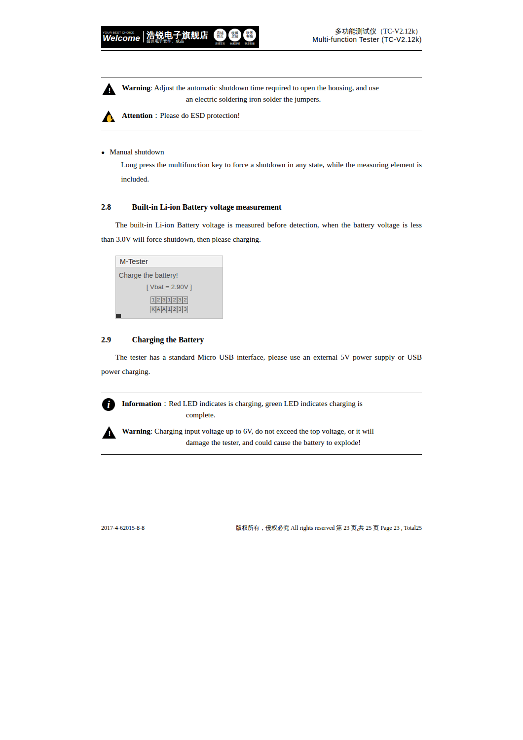YOUR BEST CHOICE Welcome
浩锐电子旗舰店 提供电子套件、成品
店铺
首页
店铺首页
收藏
店铺
收藏店铺
联系
客服
联系客服
多功能测试仪（TC-V2.12k）
Multi-function Tester (TC-V2.12k)
Warning: Adjust the automatic shutdown time required to open the housing, and use an electric soldering iron solder the jumpers.
Attention：Please do ESD protection!
● Manual shutdown
Long press the multifunction key to force a shutdown in any state, while the measuring element is included.
2.8 Built-in Li-ion Battery voltage measurement
The built-in Li-ion Battery voltage is measured before detection, when the battery voltage is less than 3.0V will force shutdown, then please charging.
M-Tester
Charge the battery!
[ Vbat = 2.90V ]
1231232
KAA 1233
2.9 Charging the Battery
The tester has a standard Micro USB interface, please use an external 5V power supply or USB power charging.
Information：Red LED indicates is charging, green LED indicates charging is complete.
Warning: Charging input voltage up to 6V, do not exceed the top voltage, or it will damage the tester, and could cause the battery to explode!
2017-4-62015-8-8
版权所有，侵权必究 All rights reserved 第 23 页,共 25 页 Page 23 , Total25